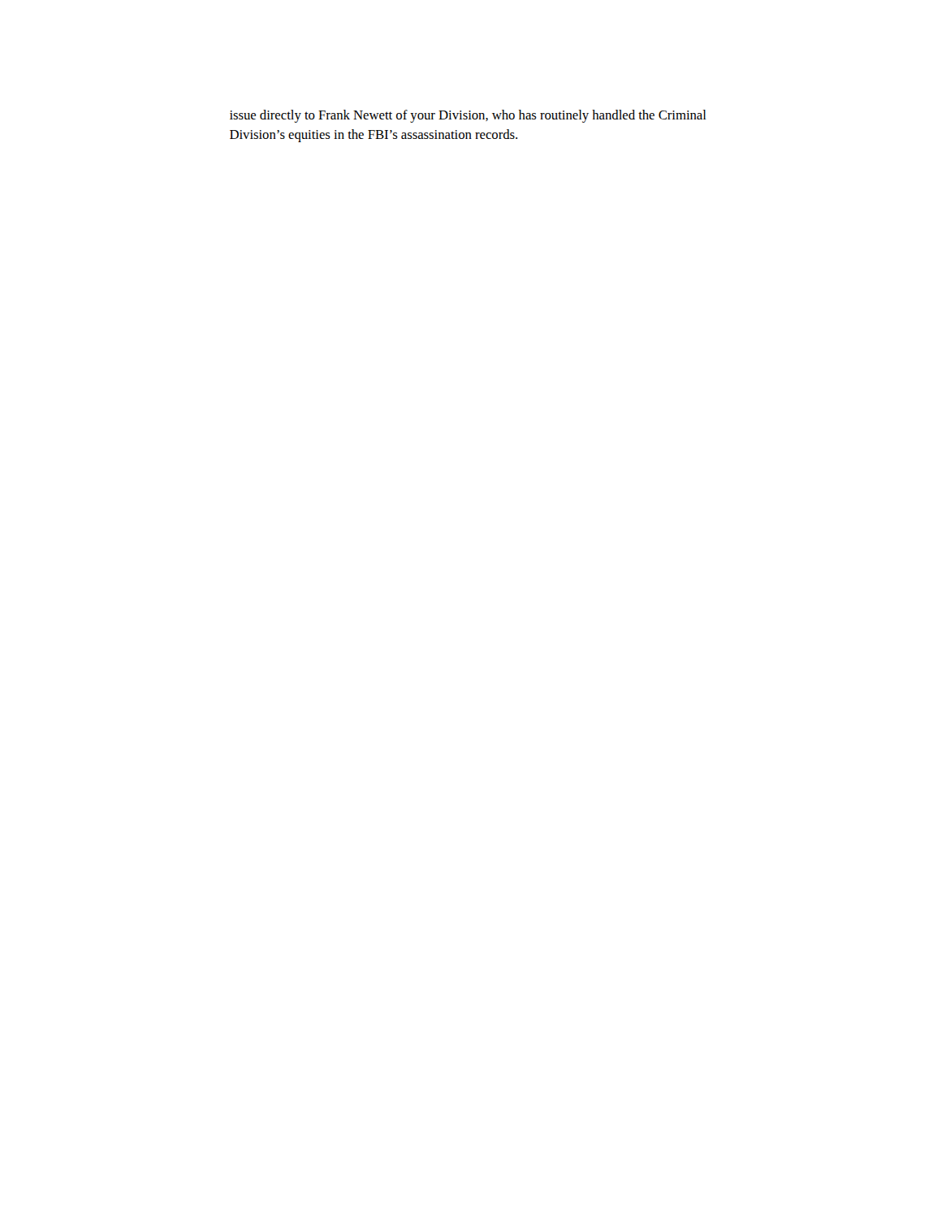issue directly to Frank Newett of your Division, who has routinely handled the Criminal Division’s equities in the FBI’s assassination records.